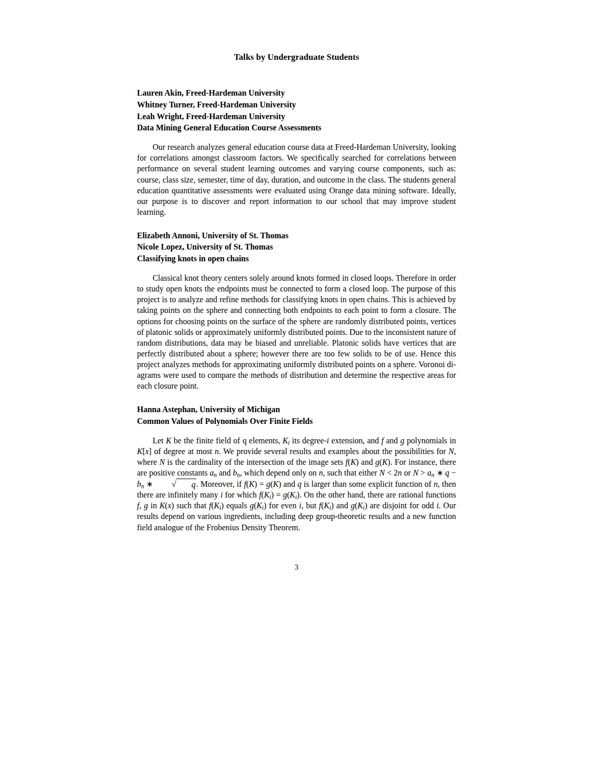Talks by Undergraduate Students
Lauren Akin, Freed-Hardeman University Whitney Turner, Freed-Hardeman University Leah Wright, Freed-Hardeman University Data Mining General Education Course Assessments
Our research analyzes general education course data at Freed-Hardeman University, looking for correlations amongst classroom factors. We specifically searched for correlations between performance on several student learning outcomes and varying course components, such as: course, class size, semester, time of day, duration, and outcome in the class. The students general education quantitative assessments were evaluated using Orange data mining software. Ideally, our purpose is to discover and report information to our school that may improve student learning.
Elizabeth Annoni, University of St. Thomas Nicole Lopez, University of St. Thomas Classifying knots in open chains
Classical knot theory centers solely around knots formed in closed loops. Therefore in order to study open knots the endpoints must be connected to form a closed loop. The purpose of this project is to analyze and refine methods for classifying knots in open chains. This is achieved by taking points on the sphere and connecting both endpoints to each point to form a closure. The options for choosing points on the surface of the sphere are randomly distributed points, vertices of platonic solids or approximately uniformly distributed points. Due to the inconsistent nature of random distributions, data may be biased and unreliable. Platonic solids have vertices that are perfectly distributed about a sphere; however there are too few solids to be of use. Hence this project analyzes methods for approximating uniformly distributed points on a sphere. Voronoi diagrams were used to compare the methods of distribution and determine the respective areas for each closure point.
Hanna Astephan, University of Michigan Common Values of Polynomials Over Finite Fields
Let K be the finite field of q elements, Ki its degree-i extension, and f and g polynomials in K[x] of degree at most n. We provide several results and examples about the possibilities for N, where N is the cardinality of the intersection of the image sets f(K) and g(K). For instance, there are positive constants an and bn, which depend only on n, such that either N < 2n or N > an ∗ q − bn ∗ q. Moreover, if f(K) = g(K) and q is larger than some explicit function of n, then there are infinitely many i for which f(Ki) = g(Ki). On the other hand, there are rational functions f, g in K(x) such that f(Ki) equals g(Ki) for even i, but f(Ki) and g(Ki) are disjoint for odd i. Our results depend on various ingredients, including deep group-theoretic results and a new function field analogue of the Frobenius Density Theorem.
3